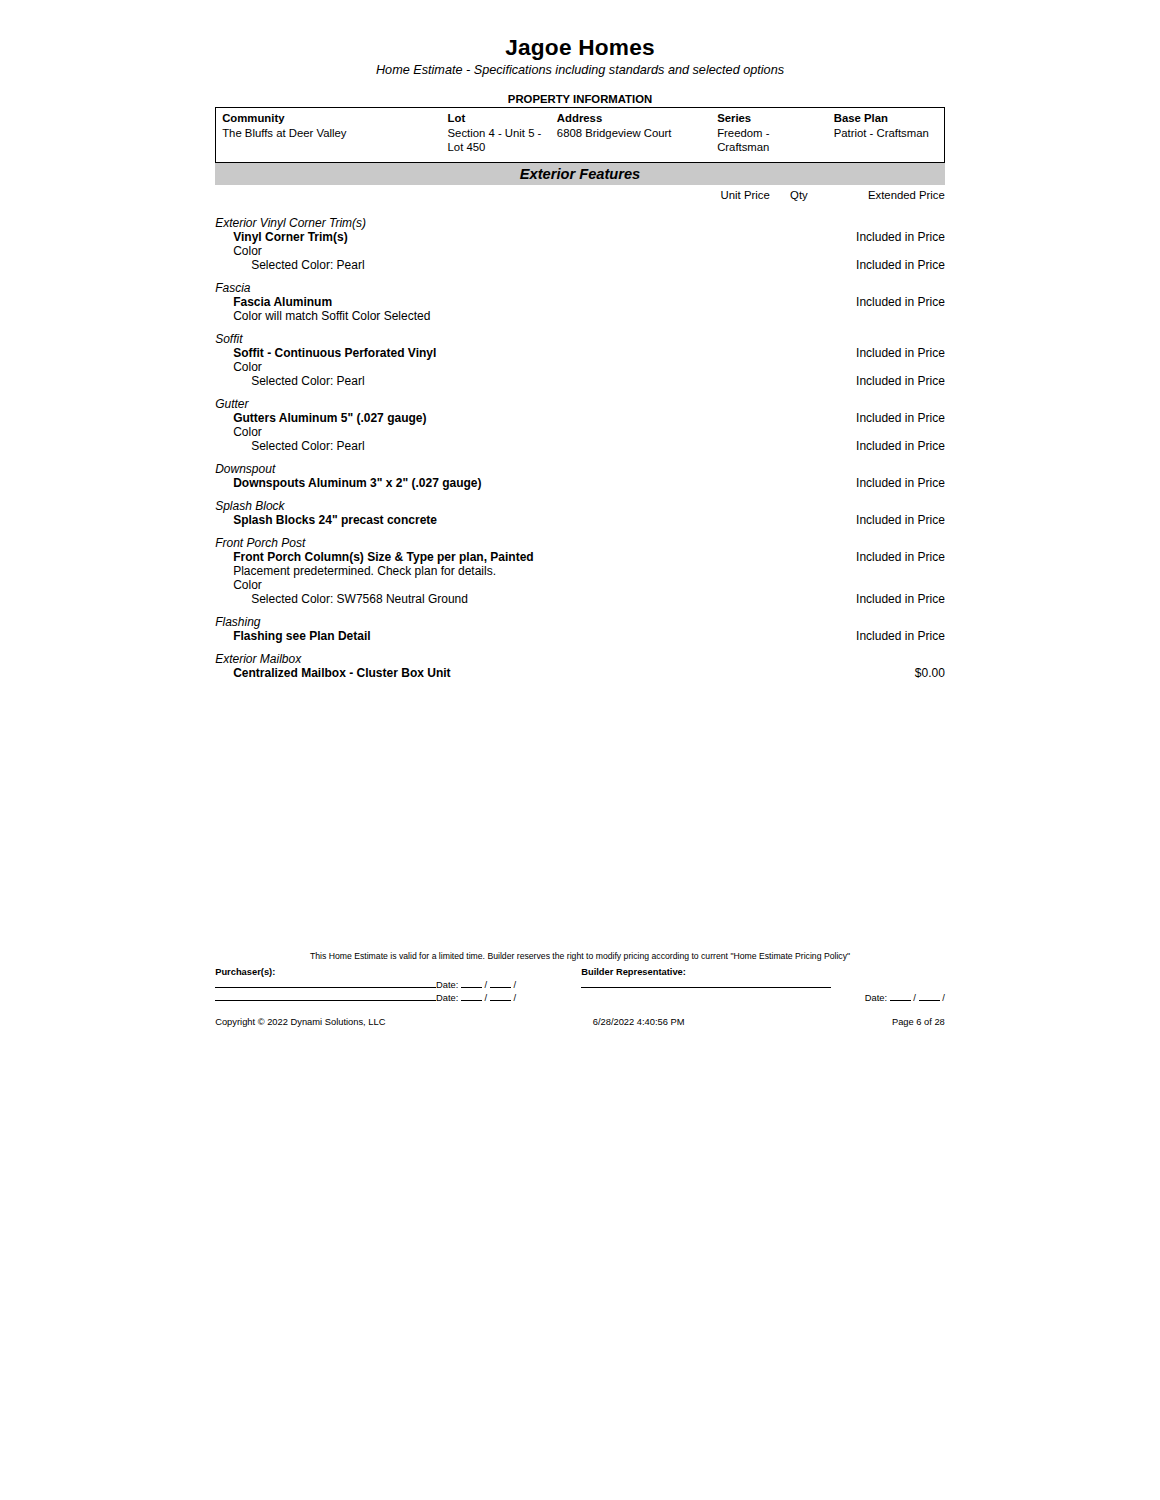Jagoe Homes
Home Estimate - Specifications including standards and selected options
PROPERTY INFORMATION
| Community The Bluffs at Deer Valley | Lot Section 4 - Unit 5 - Lot 450 | Address 6808 Bridgeview Court | Series Freedom - Craftsman | Base Plan Patriot - Craftsman |
Exterior Features
| | Unit Price | Qty | Extended Price |
| --- | --- | --- | --- |
| Exterior Vinyl Corner Trim(s) | | | |
| Vinyl Corner Trim(s) | | | Included in Price |
| Color | | | |
| Selected Color: Pearl | | | Included in Price |
| Fascia | | | |
| Fascia Aluminum | | | Included in Price |
| Color will match Soffit Color Selected | | | |
| Soffit | | | |
| Soffit - Continuous Perforated Vinyl | | | Included in Price |
| Color | | | |
| Selected Color: Pearl | | | Included in Price |
| Gutter | | | |
| Gutters Aluminum 5" (.027 gauge) | | | Included in Price |
| Color | | | |
| Selected Color: Pearl | | | Included in Price |
| Downspout | | | |
| Downspouts Aluminum 3" x 2" (.027 gauge) | | | Included in Price |
| Splash Block | | | |
| Splash Blocks 24" precast concrete | | | Included in Price |
| Front Porch Post | | | |
| Front Porch Column(s) Size & Type per plan, Painted | | | Included in Price |
| Placement predetermined. Check plan for details. | | | |
| Color | | | |
| Selected Color: SW7568 Neutral Ground | | | Included in Price |
| Flashing | | | |
| Flashing see Plan Detail | | | Included in Price |
| Exterior Mailbox | | | |
| Centralized Mailbox - Cluster Box Unit | | | $0.00 |
This Home Estimate is valid for a limited time. Builder reserves the right to modify pricing according to current "Home Estimate Pricing Policy"
| Purchaser(s): | | Builder Representative: |
| | Date: / / | |
| | Date: / / | Date: / / |
Copyright © 2022 Dynami Solutions, LLC
6/28/2022 4:40:56 PM
Page 6 of 28